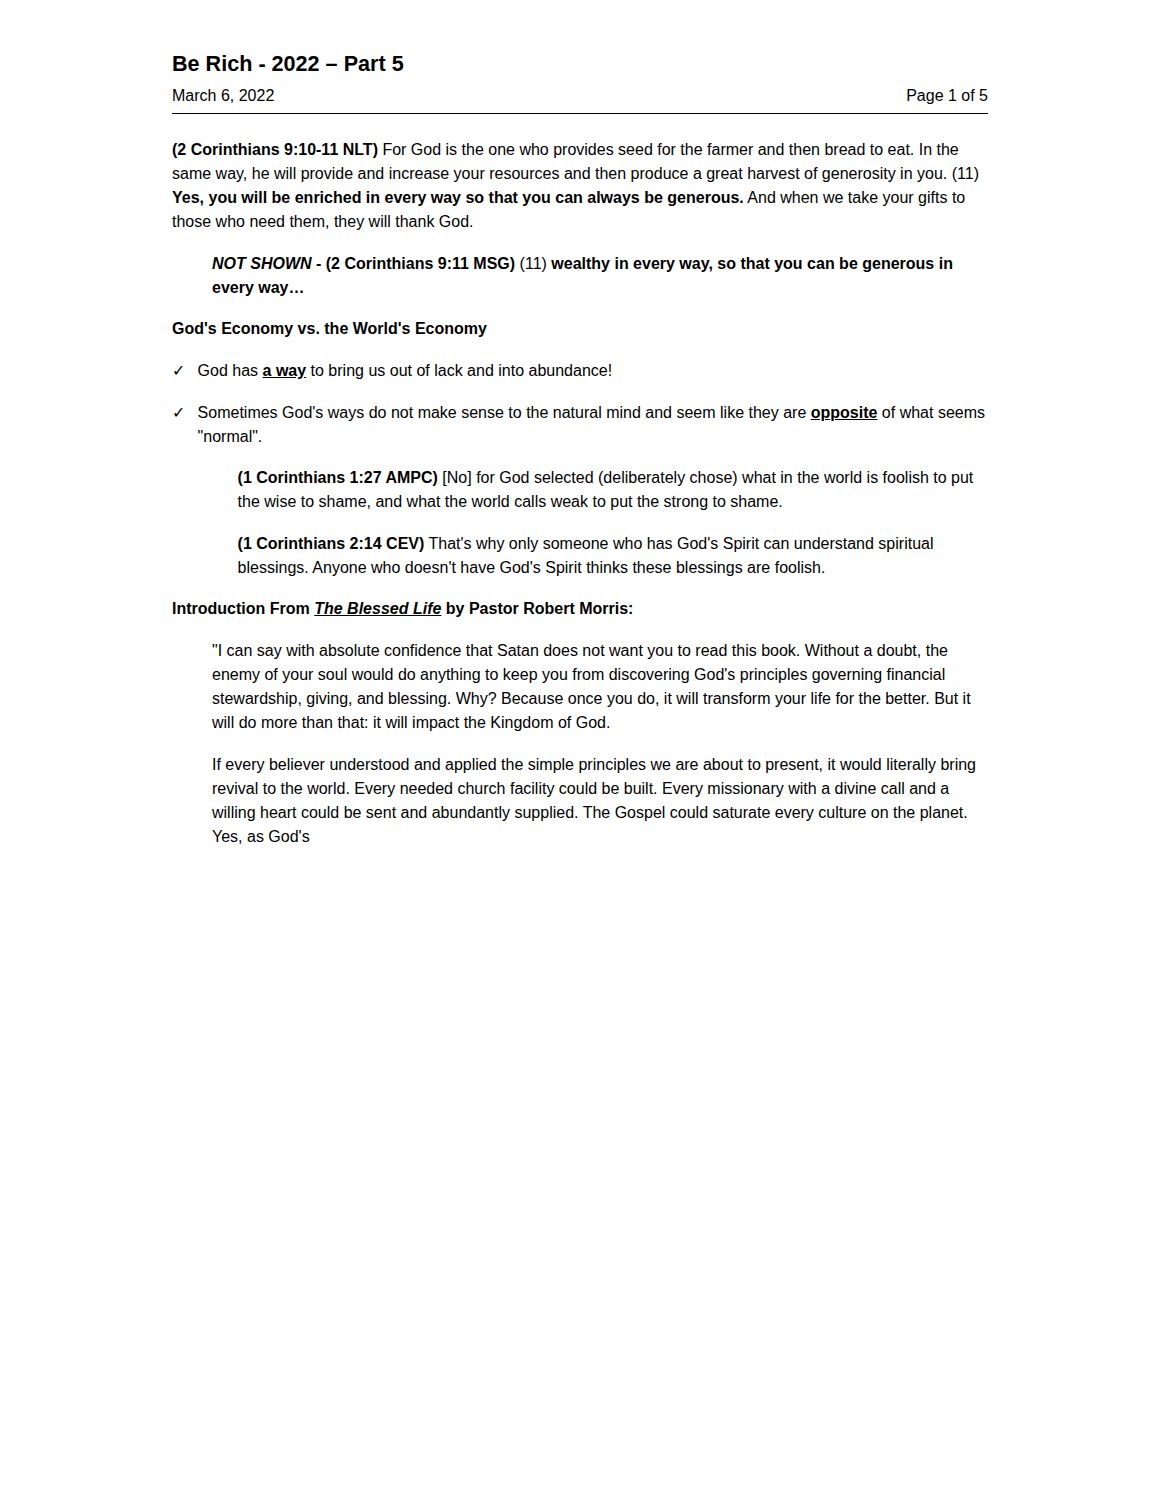Be Rich - 2022 – Part 5
March 6, 2022 Page 1 of 5
(2 Corinthians 9:10-11 NLT) For God is the one who provides seed for the farmer and then bread to eat. In the same way, he will provide and increase your resources and then produce a great harvest of generosity in you. (11) Yes, you will be enriched in every way so that you can always be generous. And when we take your gifts to those who need them, they will thank God.
NOT SHOWN - (2 Corinthians 9:11 MSG) (11) wealthy in every way, so that you can be generous in every way…
God's Economy vs. the World's Economy
God has a way to bring us out of lack and into abundance!
Sometimes God's ways do not make sense to the natural mind and seem like they are opposite of what seems "normal".
(1 Corinthians 1:27 AMPC) [No] for God selected (deliberately chose) what in the world is foolish to put the wise to shame, and what the world calls weak to put the strong to shame.
(1 Corinthians 2:14 CEV) That's why only someone who has God's Spirit can understand spiritual blessings. Anyone who doesn't have God's Spirit thinks these blessings are foolish.
Introduction From The Blessed Life by Pastor Robert Morris:
"I can say with absolute confidence that Satan does not want you to read this book. Without a doubt, the enemy of your soul would do anything to keep you from discovering God's principles governing financial stewardship, giving, and blessing. Why? Because once you do, it will transform your life for the better. But it will do more than that: it will impact the Kingdom of God.
If every believer understood and applied the simple principles we are about to present, it would literally bring revival to the world. Every needed church facility could be built. Every missionary with a divine call and a willing heart could be sent and abundantly supplied. The Gospel could saturate every culture on the planet. Yes, as God's